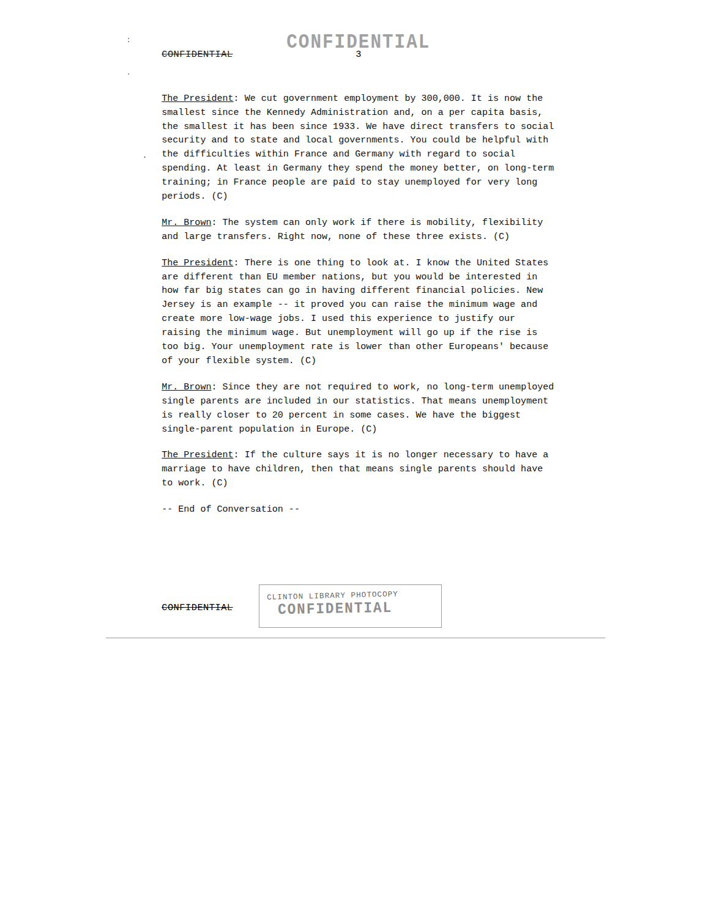:
.
CONFIDENTIAL
CONFIDENTIAL 3
The President: We cut government employment by 300,000. It is now the smallest since the Kennedy Administration and, on a per capita basis, the smallest it has been since 1933. We have direct transfers to social security and to state and local governments. You could be helpful with the difficulties within France and Germany with regard to social spending. At least in Germany they spend the money better, on long-term training; in France people are paid to stay unemployed for very long periods. (C)
Mr. Brown: The system can only work if there is mobility, flexibility and large transfers. Right now, none of these three exists. (C)
. The President: There is one thing to look at. I know the United States are different than EU member nations, but you would be interested in how far big states can go in having different financial policies. New Jersey is an example -- it proved you can raise the minimum wage and create more low-wage jobs. I used this experience to justify our raising the minimum wage. But unemployment will go up if the rise is too big. Your unemployment rate is lower than other Europeans' because of your flexible system. (C)
Mr. Brown: Since they are not required to work, no long-term unemployed single parents are included in our statistics. That means unemployment is really closer to 20 percent in some cases. We have the biggest single-parent population in Europe. (C)
The President: If the culture says it is no longer necessary to have a marriage to have children, then that means single parents should have to work. (C)
-- End of Conversation --
CONFIDENTIAL
CLINTON LIBRARY PHOTOCOPY
CONFIDENTIAL